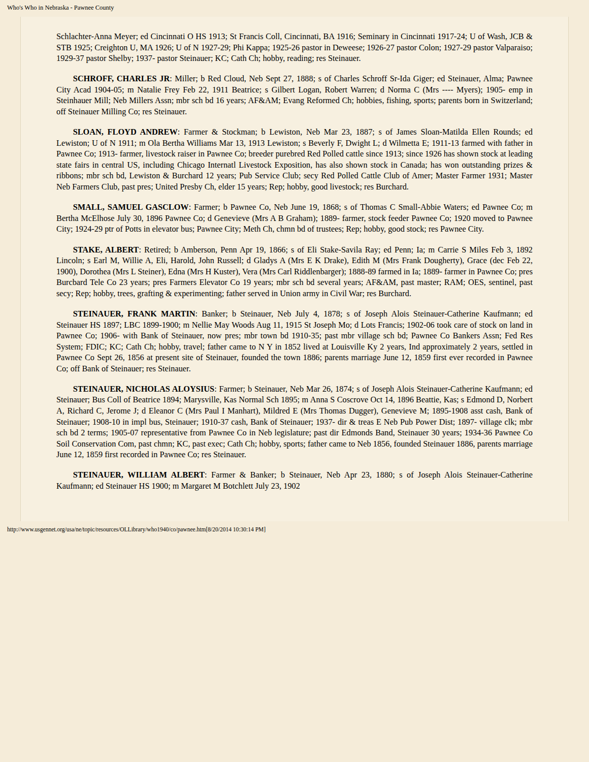Who's Who in Nebraska - Pawnee County
Schlachter-Anna Meyer; ed Cincinnati O HS 1913; St Francis Coll, Cincinnati, BA 1916; Seminary in Cincinnati 1917-24; U of Wash, JCB & STB 1925; Creighton U, MA 1926; U of N 1927-29; Phi Kappa; 1925-26 pastor in Deweese; 1926-27 pastor Colon; 1927-29 pastor Valparaiso; 1929-37 pastor Shelby; 1937- pastor Steinauer; KC; Cath Ch; hobby, reading; res Steinauer.
SCHROFF, CHARLES JR: Miller; b Red Cloud, Neb Sept 27, 1888; s of Charles Schroff Sr-Ida Giger; ed Steinauer, Alma; Pawnee City Acad 1904-05; m Natalie Frey Feb 22, 1911 Beatrice; s Gilbert Logan, Robert Warren; d Norma C (Mrs ---- Myers); 1905- emp in Steinhauer Mill; Neb Millers Assn; mbr sch bd 16 years; AF&AM; Evang Reformed Ch; hobbies, fishing, sports; parents born in Switzerland; off Steinauer Milling Co; res Steinauer.
SLOAN, FLOYD ANDREW: Farmer & Stockman; b Lewiston, Neb Mar 23, 1887; s of James Sloan-Matilda Ellen Rounds; ed Lewiston; U of N 1911; m Ola Bertha Williams Mar 13, 1913 Lewiston; s Beverly F, Dwight L; d Wilmetta E; 1911-13 farmed with father in Pawnee Co; 1913- farmer, livestock raiser in Pawnee Co; breeder purebred Red Polled cattle since 1913; since 1926 has shown stock at leading state fairs in central US, including Chicago Internatl Livestock Exposition, has also shown stock in Canada; has won outstanding prizes & ribbons; mbr sch bd, Lewiston & Burchard 12 years; Pub Service Club; secy Red Polled Cattle Club of Amer; Master Farmer 1931; Master Neb Farmers Club, past pres; United Presby Ch, elder 15 years; Rep; hobby, good livestock; res Burchard.
SMALL, SAMUEL GASCLOW: Farmer; b Pawnee Co, Neb June 19, 1868; s of Thomas C Small-Abbie Waters; ed Pawnee Co; m Bertha McElhose July 30, 1896 Pawnee Co; d Genevieve (Mrs A B Graham); 1889- farmer, stock feeder Pawnee Co; 1920 moved to Pawnee City; 1924-29 ptr of Potts in elevator bus; Pawnee City; Meth Ch, chmn bd of trustees; Rep; hobby, good stock; res Pawnee City.
STAKE, ALBERT: Retired; b Amberson, Penn Apr 19, 1866; s of Eli Stake-Savila Ray; ed Penn; Ia; m Carrie S Miles Feb 3, 1892 Lincoln; s Earl M, Willie A, Eli, Harold, John Russell; d Gladys A (Mrs E K Drake), Edith M (Mrs Frank Dougherty), Grace (dec Feb 22, 1900), Dorothea (Mrs L Steiner), Edna (Mrs H Kuster), Vera (Mrs Carl Riddlenbarger); 1888-89 farmed in Ia; 1889- farmer in Pawnee Co; pres Burcbard Tele Co 23 years; pres Farmers Elevator Co 19 years; mbr sch bd several years; AF&AM, past master; RAM; OES, sentinel, past secy; Rep; hobby, trees, grafting & experimenting; father served in Union army in Civil War; res Burchard.
STEINAUER, FRANK MARTIN: Banker; b Steinauer, Neb July 4, 1878; s of Joseph Alois Steinauer-Catherine Kaufmann; ed Steinauer HS 1897; LBC 1899-1900; m Nellie May Woods Aug 11, 1915 St Joseph Mo; d Lots Francis; 1902-06 took care of stock on land in Pawnee Co; 1906- with Bank of Steinauer, now pres; mbr town bd 1910-35; past mbr village sch bd; Pawnee Co Bankers Assn; Fed Res System; FDIC; KC; Cath Ch; hobby, travel; father came to N Y in 1852 lived at Louisville Ky 2 years, Ind approximately 2 years, settled in Pawnee Co Sept 26, 1856 at present site of Steinauer, founded the town 1886; parents marriage June 12, 1859 first ever recorded in Pawnee Co; off Bank of Steinauer; res Steinauer.
STEINAUER, NICHOLAS ALOYSIUS: Farmer; b Steinauer, Neb Mar 26, 1874; s of Joseph Alois Steinauer-Catherine Kaufmann; ed Steinauer; Bus Coll of Beatrice 1894; Marysville, Kas Normal Sch 1895; m Anna S Coscrove Oct 14, 1896 Beattie, Kas; s Edmond D, Norbert A, Richard C, Jerome J; d Eleanor C (Mrs Paul I Manhart), Mildred E (Mrs Thomas Dugger), Genevieve M; 1895-1908 asst cash, Bank of Steinauer; 1908-10 in impl bus, Steinauer; 1910-37 cash, Bank of Steinauer; 1937- dir & treas E Neb Pub Power Dist; 1897- village clk; mbr sch bd 2 terms; 1905-07 representative from Pawnee Co in Neb legislature; past dir Edmonds Band, Steinauer 30 years; 1934-36 Pawnee Co Soil Conservation Com, past chmn; KC, past exec; Cath Ch; hobby, sports; father came to Neb 1856, founded Steinauer 1886, parents marriage June 12, 1859 first recorded in Pawnee Co; res Steinauer.
STEINAUER, WILLIAM ALBERT: Farmer & Banker; b Steinauer, Neb Apr 23, 1880; s of Joseph Alois Steinauer-Catherine Kaufmann; ed Steinauer HS 1900; m Margaret M Botchlett July 23, 1902
http://www.usgennet.org/usa/ne/topic/resources/OLLibrary/who1940/co/pawnee.htm[8/20/2014 10:30:14 PM]